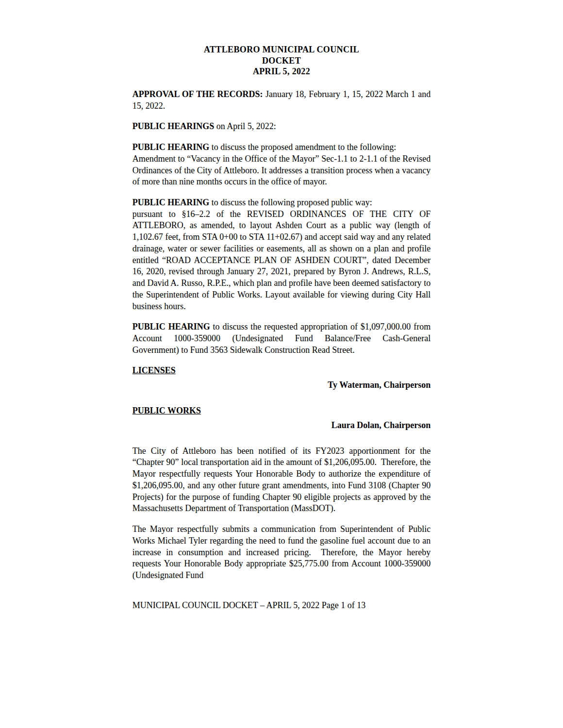ATTLEBORO MUNICIPAL COUNCIL DOCKET APRIL 5, 2022
APPROVAL OF THE RECORDS: January 18, February 1, 15, 2022 March 1 and 15, 2022.
PUBLIC HEARINGS on April 5, 2022:
PUBLIC HEARING to discuss the proposed amendment to the following:
Amendment to “Vacancy in the Office of the Mayor” Sec-1.1 to 2-1.1 of the Revised Ordinances of the City of Attleboro. It addresses a transition process when a vacancy of more than nine months occurs in the office of mayor.
PUBLIC HEARING to discuss the following proposed public way:
pursuant to §16–2.2 of the REVISED ORDINANCES OF THE CITY OF ATTLEBORO, as amended, to layout Ashden Court as a public way (length of 1,102.67 feet, from STA 0+00 to STA 11+02.67) and accept said way and any related drainage, water or sewer facilities or easements, all as shown on a plan and profile entitled “ROAD ACCEPTANCE PLAN OF ASHDEN COURT”, dated December 16, 2020, revised through January 27, 2021, prepared by Byron J. Andrews, R.L.S, and David A. Russo, R.P.E., which plan and profile have been deemed satisfactory to the Superintendent of Public Works. Layout available for viewing during City Hall business hours.
PUBLIC HEARING to discuss the requested appropriation of $1,097,000.00 from Account 1000-359000 (Undesignated Fund Balance/Free Cash-General Government) to Fund 3563 Sidewalk Construction Read Street.
LICENSES
Ty Waterman, Chairperson
PUBLIC WORKS
Laura Dolan, Chairperson
The City of Attleboro has been notified of its FY2023 apportionment for the “Chapter 90” local transportation aid in the amount of $1,206,095.00. Therefore, the Mayor respectfully requests Your Honorable Body to authorize the expenditure of $1,206,095.00, and any other future grant amendments, into Fund 3108 (Chapter 90 Projects) for the purpose of funding Chapter 90 eligible projects as approved by the Massachusetts Department of Transportation (MassDOT).
The Mayor respectfully submits a communication from Superintendent of Public Works Michael Tyler regarding the need to fund the gasoline fuel account due to an increase in consumption and increased pricing. Therefore, the Mayor hereby requests Your Honorable Body appropriate $25,775.00 from Account 1000-359000 (Undesignated Fund
MUNICIPAL COUNCIL DOCKET – APRIL 5, 2022 Page 1 of 13